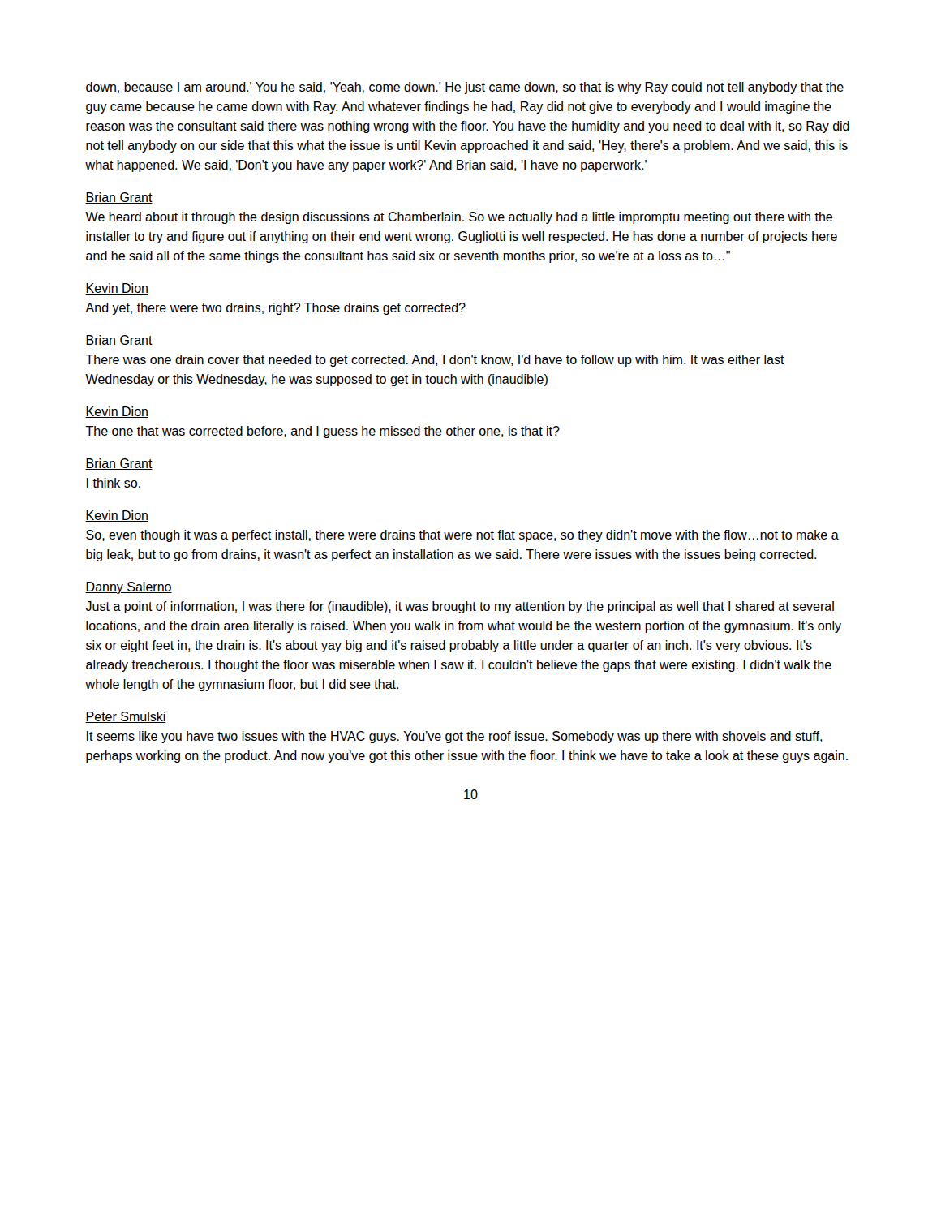down, because I am around.' You he said, 'Yeah, come down.' He just came down, so that is why Ray could not tell anybody that the guy came because he came down with Ray. And whatever findings he had, Ray did not give to everybody and I would imagine the reason was the consultant said there was nothing wrong with the floor. You have the humidity and you need to deal with it, so Ray did not tell anybody on our side that this what the issue is until Kevin approached it and said, 'Hey, there's a problem. And we said, this is what happened. We said, 'Don't you have any paper work?' And Brian said, 'I have no paperwork.'
Brian Grant
We heard about it through the design discussions at Chamberlain. So we actually had a little impromptu meeting out there with the installer to try and figure out if anything on their end went wrong. Gugliotti is well respected. He has done a number of projects here and he said all of the same things the consultant has said six or seventh months prior, so we're at a loss as to…"
Kevin Dion
And yet, there were two drains, right? Those drains get corrected?
Brian Grant
There was one drain cover that needed to get corrected. And, I don't know, I'd have to follow up with him. It was either last Wednesday or this Wednesday, he was supposed to get in touch with (inaudible)
Kevin Dion
The one that was corrected before, and I guess he missed the other one, is that it?
Brian Grant
I think so.
Kevin Dion
So, even though it was a perfect install, there were drains that were not flat space, so they didn't move with the flow…not to make a big leak, but to go from drains, it wasn't as perfect an installation as we said. There were issues with the issues being corrected.
Danny Salerno
Just a point of information, I was there for (inaudible), it was brought to my attention by the principal as well that I shared at several locations, and the drain area literally is raised. When you walk in from what would be the western portion of the gymnasium. It's only six or eight feet in, the drain is. It's about yay big and it's raised probably a little under a quarter of an inch. It's very obvious. It's already treacherous. I thought the floor was miserable when I saw it. I couldn't believe the gaps that were existing. I didn't walk the whole length of the gymnasium floor, but I did see that.
Peter Smulski
It seems like you have two issues with the HVAC guys. You've got the roof issue. Somebody was up there with shovels and stuff, perhaps working on the product. And now you've got this other issue with the floor. I think we have to take a look at these guys again.
10